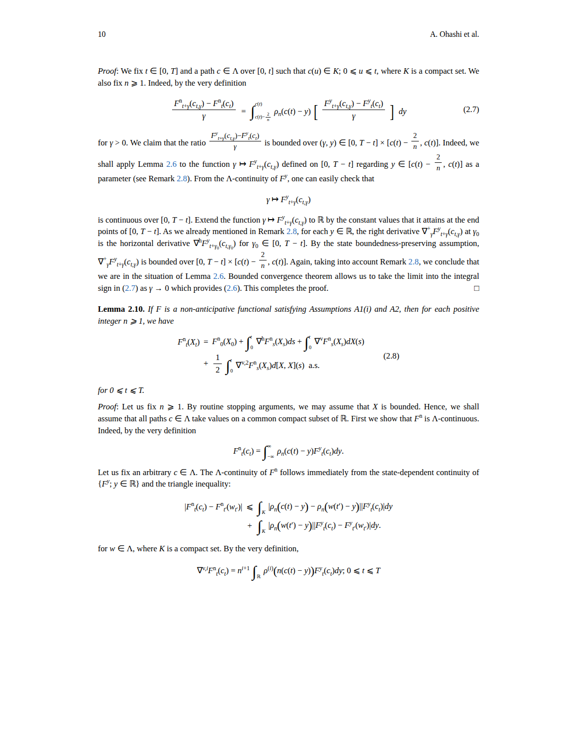10 A. Ohashi et al.
Proof: We fix t ∈ [0, T] and a path c ∈ Λ over [0, t] such that c(u) ∈ K; 0 ⩽ u ⩽ t, where K is a compact set. We also fix n ⩾ 1. Indeed, by the very definition
Fnt+γ(ct,γ) − Fnt(ct) γ = ∫c(t) c(t)−2 n ρn(c(t) − y) [ Fyt+γ(ct,γ) − Fyt(ct) γ ] dy (2.7)
for γ > 0. We claim that the ratio Fyt+γ(ct,γ)−Fyt(ct) γ is bounded over (γ, y) ∈ [0, T − t] × [c(t) − 2 n, c(t)]. Indeed, we shall apply Lemma 2.6 to the function γ ↦ Fyt+γ(ct,γ) defined on [0, T − t] regarding y ∈ [c(t) − 2 n, c(t)] as a parameter (see Remark 2.8). From the Λ-continuity of Fy, one can easily check that
γ ↦ Fyt+γ(ct,γ)
is continuous over [0, T − t]. Extend the function γ ↦ Fyt+γ(ct,γ) to ℝ by the constant values that it attains at the end points of [0, T − t]. As we already mentioned in Remark 2.8, for each y ∈ ℝ, the right derivative ∇+γFyt+γ(ct,γ) at γ0 is the horizontal derivative ∇hFyt+γ0(ct,γ0) for γ0 ∈ [0, T − t]. By the state boundedness-preserving assumption, ∇+γFyt+γ(ct,γ) is bounded over [0, T − t] × [c(t) − 2 n, c(t)]. Again, taking into account Remark 2.8, we conclude that we are in the situation of Lemma 2.6. Bounded convergence theorem allows us to take the limit into the integral sign in (2.7) as γ → 0 which provides (2.6). This completes the proof. □
Lemma 2.10. If F is a non-anticipative functional satisfying Assumptions A1(i) and A2, then for each positive integer n ⩾ 1, we have
| F n t ( X t ) | = | F n 0 ( X 0 ) + ∫ t 0 ∇ h F n s ( X s ) ds + ∫ t 0 ∇ v F n s ( X s ) dX ( s ) | (2.8) |
| | + | 1 2 ∫ t 0 ∇ v ,2 F n s ( X s ) d [ X , X ]( s ) a.s. |
for 0 ⩽ t ⩽ T.
Proof: Let us fix n ⩾ 1. By routine stopping arguments, we may assume that X is bounded. Hence, we shall assume that all paths c ∈ Λ take values on a common compact subset of ℝ. First we show that Fn is Λ-continuous. Indeed, by the very definition
Fnt(ct) = ∫∞−∞ ρn(c(t) − y)Fyt(ct)dy.
Let us fix an arbitrary c ∈ Λ. The Λ-continuity of Fn follows immediately from the state-dependent continuity of {Fy; y ∈ ℝ} and the triangle inequality:
| / F n t ( c t ) − F n t ′ ( w t ′ )/ | ⩽ | ∫ K / ρ n ( c ( t ) − y ) − ρ n ( w ( t ′) − y ) / / F y t ( c t ) / dy |
| | + | ∫ K / ρ n ( w ( t ′) − y ) / / F y t ( c t ) − F y t ′ ( w t ′ ) / dy . |
for w ∈ Λ, where K is a compact set. By the very definition,
∇v,iFnt(ct) = ni+1 ∫ ℝ ρ(i)(n(c(t) − y)) Fyt(ct)dy; 0 ⩽ t ⩽ T